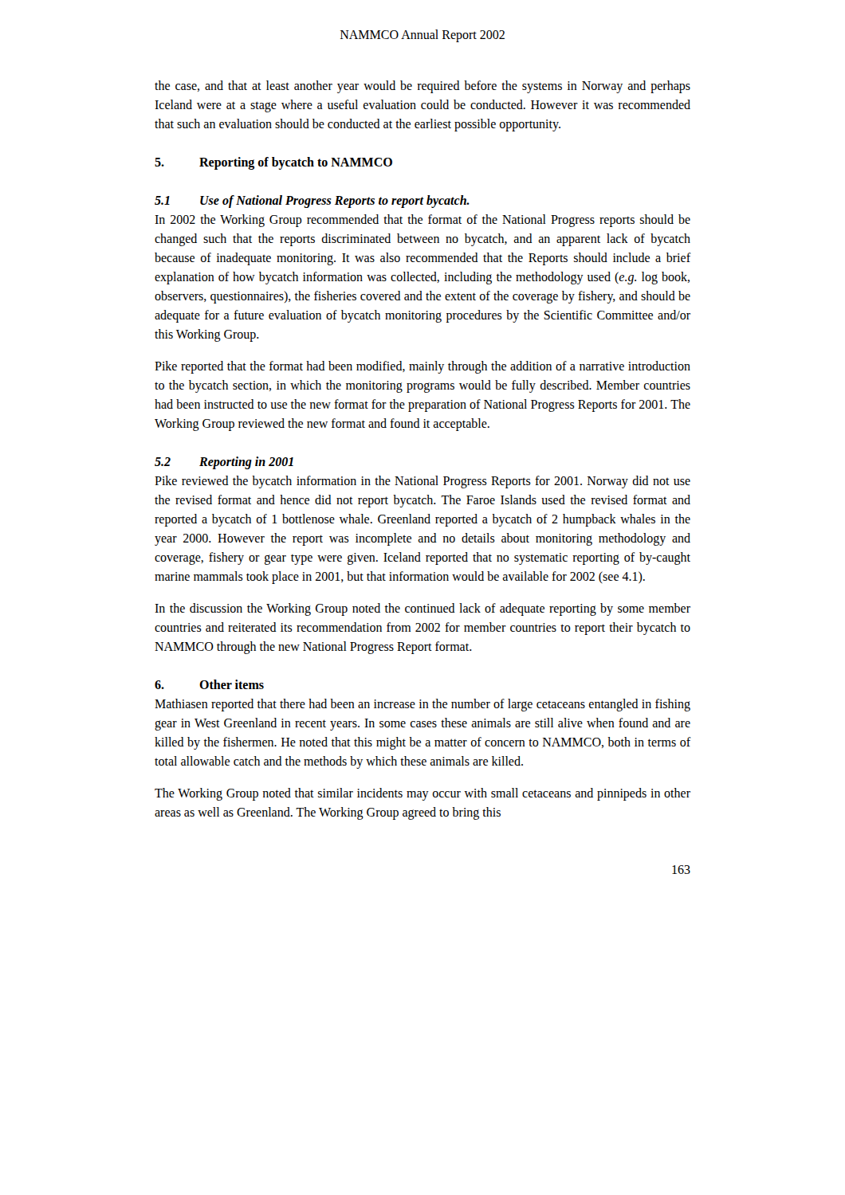NAMMCO Annual Report 2002
the case, and that at least another year would be required before the systems in Norway and perhaps Iceland were at a stage where a useful evaluation could be conducted. However it was recommended that such an evaluation should be conducted at the earliest possible opportunity.
5. Reporting of bycatch to NAMMCO
5.1 Use of National Progress Reports to report bycatch.
In 2002 the Working Group recommended that the format of the National Progress reports should be changed such that the reports discriminated between no bycatch, and an apparent lack of bycatch because of inadequate monitoring. It was also recommended that the Reports should include a brief explanation of how bycatch information was collected, including the methodology used (e.g. log book, observers, questionnaires), the fisheries covered and the extent of the coverage by fishery, and should be adequate for a future evaluation of bycatch monitoring procedures by the Scientific Committee and/or this Working Group.
Pike reported that the format had been modified, mainly through the addition of a narrative introduction to the bycatch section, in which the monitoring programs would be fully described. Member countries had been instructed to use the new format for the preparation of National Progress Reports for 2001. The Working Group reviewed the new format and found it acceptable.
5.2 Reporting in 2001
Pike reviewed the bycatch information in the National Progress Reports for 2001. Norway did not use the revised format and hence did not report bycatch. The Faroe Islands used the revised format and reported a bycatch of 1 bottlenose whale. Greenland reported a bycatch of 2 humpback whales in the year 2000. However the report was incomplete and no details about monitoring methodology and coverage, fishery or gear type were given. Iceland reported that no systematic reporting of by-caught marine mammals took place in 2001, but that information would be available for 2002 (see 4.1).
In the discussion the Working Group noted the continued lack of adequate reporting by some member countries and reiterated its recommendation from 2002 for member countries to report their bycatch to NAMMCO through the new National Progress Report format.
6. Other items
Mathiasen reported that there had been an increase in the number of large cetaceans entangled in fishing gear in West Greenland in recent years. In some cases these animals are still alive when found and are killed by the fishermen. He noted that this might be a matter of concern to NAMMCO, both in terms of total allowable catch and the methods by which these animals are killed.
The Working Group noted that similar incidents may occur with small cetaceans and pinnipeds in other areas as well as Greenland. The Working Group agreed to bring this
163